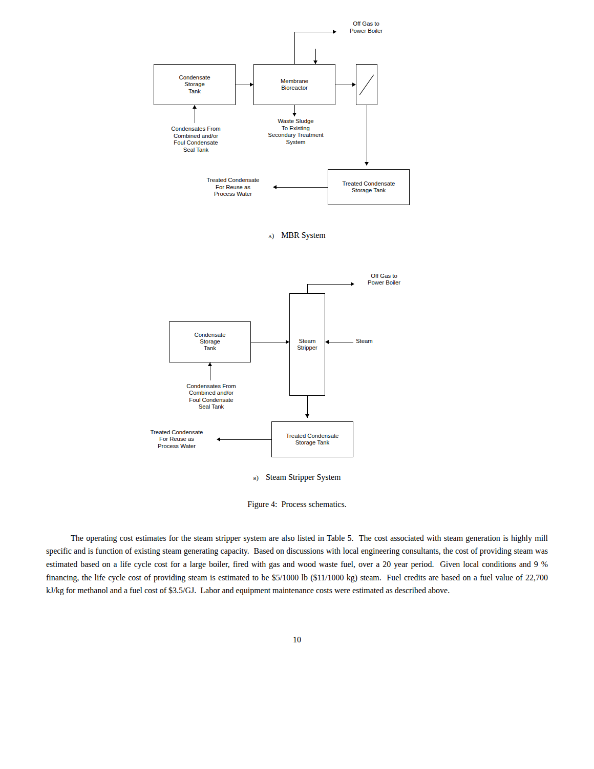Off Gas to
Power Boiler
Condensate
Storage
Tank
Membrane
Bioreactor
Treated Condensate
Storage Tank
Condensates From
Combined and/or
Foul Condensate
Seal Tank
Waste Sludge
To Existing
Secondary Treatment
System
Treated Condensate
For Reuse as
Process Water
a) MBR System
Off Gas to
Power Boiler
Condensate
Storage
Tank
Steam
Stripper
Treated Condensate
Storage Tank
Steam
Condensates From
Combined and/or
Foul Condensate
Seal Tank
Treated Condensate
For Reuse as
Process Water
b) Steam Stripper System
Figure 4: Process schematics.
The operating cost estimates for the steam stripper system are also listed in Table 5. The cost associated with steam generation is highly mill specific and is function of existing steam generating capacity. Based on discussions with local engineering consultants, the cost of providing steam was estimated based on a life cycle cost for a large boiler, fired with gas and wood waste fuel, over a 20 year period. Given local conditions and 9 % financing, the life cycle cost of providing steam is estimated to be $5/1000 lb ($11/1000 kg) steam. Fuel credits are based on a fuel value of 22,700 kJ/kg for methanol and a fuel cost of $3.5/GJ. Labor and equipment maintenance costs were estimated as described above.
10